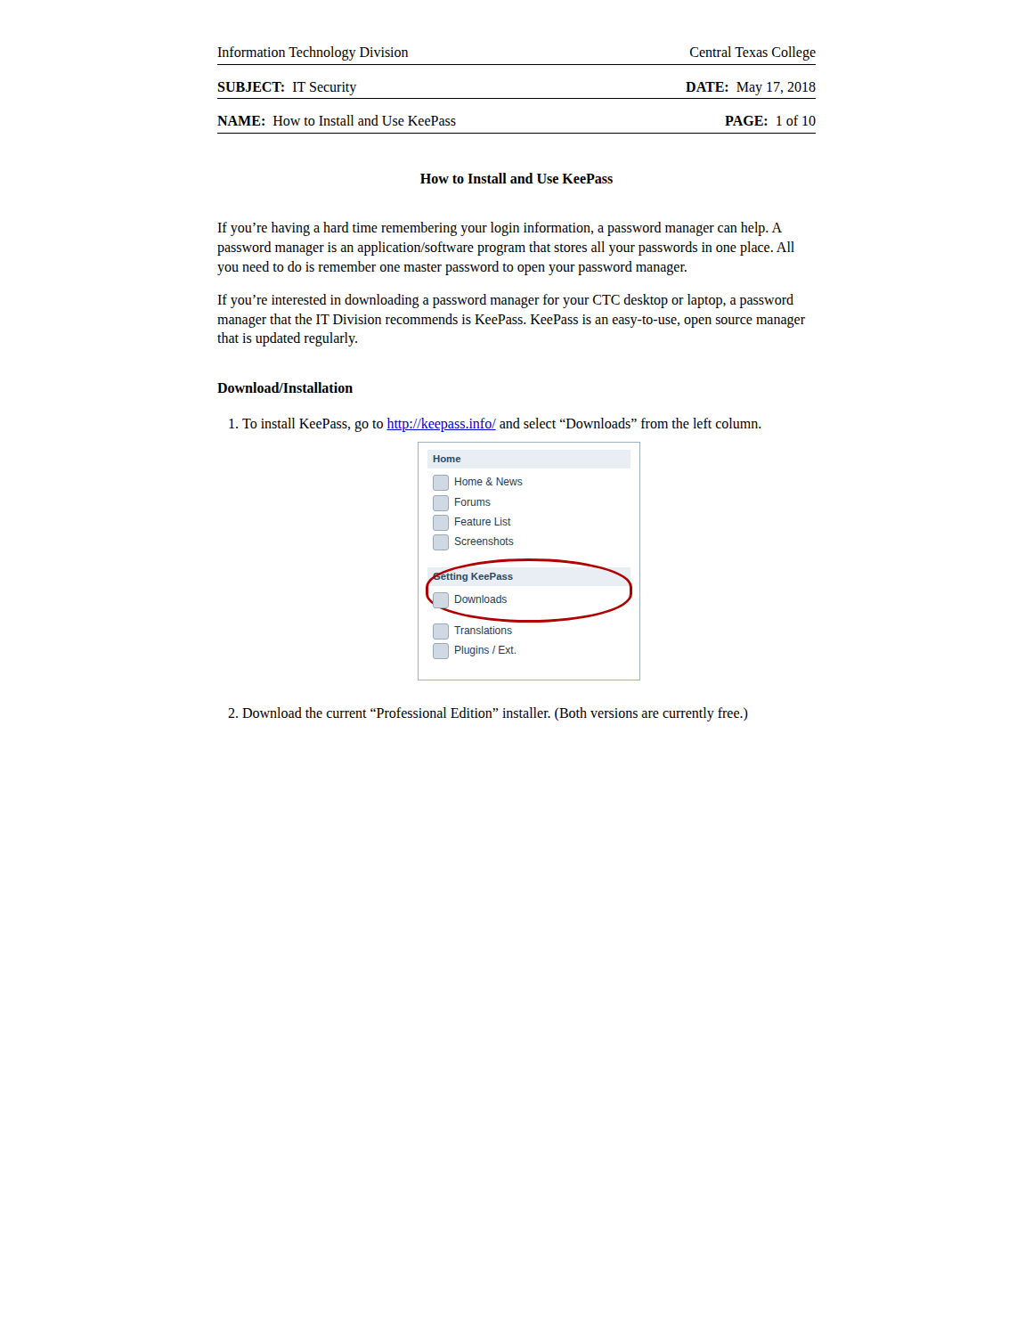Information Technology Division Central Texas College
SUBJECT: IT Security DATE: May 17, 2018
NAME: How to Install and Use KeePass PAGE: 1 of 10
How to Install and Use KeePass
If you’re having a hard time remembering your login information, a password manager can help. A password manager is an application/software program that stores all your passwords in one place. All you need to do is remember one master password to open your password manager.
If you’re interested in downloading a password manager for your CTC desktop or laptop, a password manager that the IT Division recommends is KeePass. KeePass is an easy-to-use, open source manager that is updated regularly.
Download/Installation
To install KeePass, go to http://keepass.info/ and select “Downloads” from the left column.
Home
Home & News
Forums
Feature List
Screenshots
Getting KeePass
Downloads
Translations
Plugins / Ext.
Download the current “Professional Edition” installer. (Both versions are currently free.)